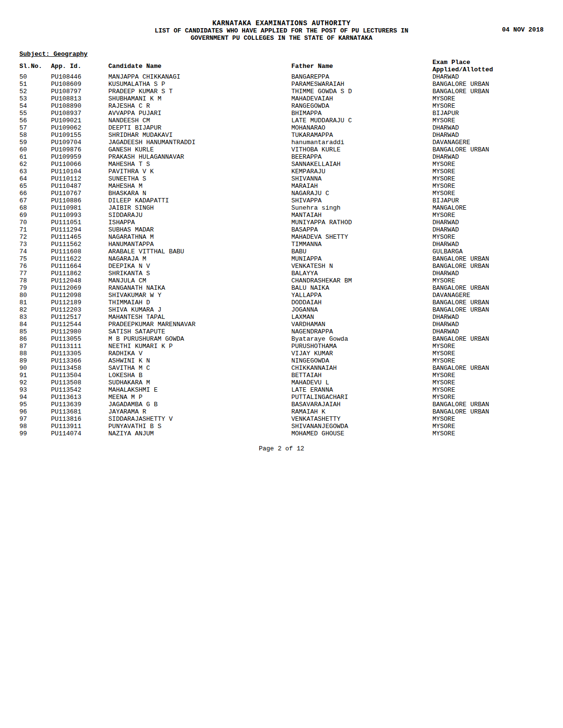KARNATAKA EXAMINATIONS AUTHORITY
LIST OF CANDIDATES WHO HAVE APPLIED FOR THE POST OF PU LECTURERS IN
GOVERNMENT PU COLLEGES IN THE STATE OF KARNATAKA
04 NOV 2018
Subject: Geography
| Sl.No. | App. Id. | Candidate Name | Father Name | Exam Place Applied/Allotted |
| --- | --- | --- | --- | --- |
| 50 | PU108446 | MANJAPPA CHIKKANAGI | BANGAREPPA | DHARWAD |
| 51 | PU108609 | KUSUMALATHA S P | PARAMESWARAIAH | BANGALORE URBAN |
| 52 | PU108797 | PRADEEP KUMAR S T | THIMME GOWDA S D | BANGALORE URBAN |
| 53 | PU108813 | SHUBHAMANI K M | MAHADEVAIAH | MYSORE |
| 54 | PU108890 | RAJESHA C R | RANGEGOWDA | MYSORE |
| 55 | PU108937 | AVVAPPA PUJARI | BHIMAPPA | BIJAPUR |
| 56 | PU109021 | NANDEESH CM | LATE MUDDARAJU C | MYSORE |
| 57 | PU109062 | DEEPTI BIJAPUR | MOHANARAO | DHARWAD |
| 58 | PU109155 | SHRIDHAR MUDAKAVI | TUKARAMAPPA | DHARWAD |
| 59 | PU109704 | JAGADEESH HANUMANTRADDI | hanumantaraddi | DAVANAGERE |
| 60 | PU109876 | GANESH KURLE | VITHOBA KURLE | BANGALORE URBAN |
| 61 | PU109959 | PRAKASH HULAGANNAVAR | BEERAPPA | DHARWAD |
| 62 | PU110066 | MAHESHA T S | SANNAKELLAIAH | MYSORE |
| 63 | PU110104 | PAVITHRA V K | KEMPARAJU | MYSORE |
| 64 | PU110112 | SUNEETHA S | SHIVANNA | MYSORE |
| 65 | PU110487 | MAHESHA M | MARAIAH | MYSORE |
| 66 | PU110767 | BHASKARA N | NAGARAJU C | MYSORE |
| 67 | PU110886 | DILEEP KADAPATTI | SHIVAPPA | BIJAPUR |
| 68 | PU110981 | JAIBIR SINGH | Sunehra singh | MANGALORE |
| 69 | PU110993 | SIDDARAJU | MANTAIAH | MYSORE |
| 70 | PU111051 | ISHAPPA | MUNIYAPPA RATHOD | DHARWAD |
| 71 | PU111294 | SUBHAS MADAR | BASAPPA | DHARWAD |
| 72 | PU111465 | NAGARATHNA M | MAHADEVA SHETTY | MYSORE |
| 73 | PU111562 | HANUMANTAPPA | TIMMANNA | DHARWAD |
| 74 | PU111608 | ARABALE VITTHAL BABU | BABU | GULBARGA |
| 75 | PU111622 | NAGARAJA M | MUNIAPPA | BANGALORE URBAN |
| 76 | PU111664 | DEEPIKA N V | VENKATESH N | BANGALORE URBAN |
| 77 | PU111862 | SHRIKANTA S | BALAYYA | DHARWAD |
| 78 | PU112048 | MANJULA CM | CHANDRASHEKAR BM | MYSORE |
| 79 | PU112069 | RANGANATH NAIKA | BALU NAIKA | BANGALORE URBAN |
| 80 | PU112098 | SHIVAKUMAR W Y | YALLAPPA | DAVANAGERE |
| 81 | PU112189 | THIMMAIAH D | DODDAIAH | BANGALORE URBAN |
| 82 | PU112203 | SHIVA KUMARA J | JOGANNA | BANGALORE URBAN |
| 83 | PU112517 | MAHANTESH TAPAL | LAXMAN | DHARWAD |
| 84 | PU112544 | PRADEEPKUMAR MARENNAVAR | VARDHAMAN | DHARWAD |
| 85 | PU112980 | SATISH SATAPUTE | NAGENDRAPPA | DHARWAD |
| 86 | PU113055 | M B PURUSHURAM GOWDA | Byataraye Gowda | BANGALORE URBAN |
| 87 | PU113111 | NEETHI KUMARI K P | PURUSHOTHAMA | MYSORE |
| 88 | PU113305 | RADHIKA V | VIJAY KUMAR | MYSORE |
| 89 | PU113366 | ASHWINI K N | NINGEGOWDA | MYSORE |
| 90 | PU113458 | SAVITHA M C | CHIKKANNAIAH | BANGALORE URBAN |
| 91 | PU113504 | LOKESHA B | BETTAIAH | MYSORE |
| 92 | PU113508 | SUDHAKARA M | MAHADEVU L | MYSORE |
| 93 | PU113542 | MAHALAKSHMI E | LATE ERANNA | MYSORE |
| 94 | PU113613 | MEENA M P | PUTTALINGACHARI | MYSORE |
| 95 | PU113639 | JAGADAMBA G B | BASAVARAJAIAH | BANGALORE URBAN |
| 96 | PU113681 | JAYARAMA R | RAMAIAH K | BANGALORE URBAN |
| 97 | PU113816 | SIDDARAJASHETTY V | VENKATASHETTY | MYSORE |
| 98 | PU113911 | PUNYAVATHI B S | SHIVANANJEGOWDA | MYSORE |
| 99 | PU114074 | NAZIYA ANJUM | MOHAMED GHOUSE | MYSORE |
Page 2 of 12